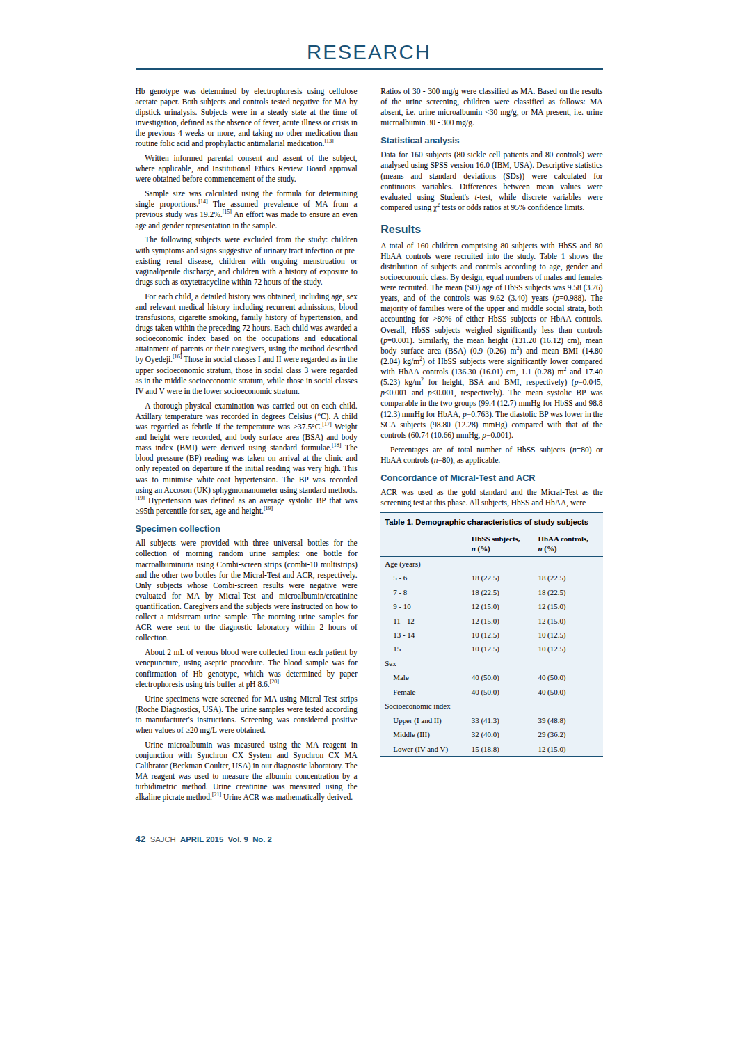RESEARCH
Hb genotype was determined by electrophoresis using cellulose acetate paper. Both subjects and controls tested negative for MA by dipstick urinalysis. Subjects were in a steady state at the time of investigation, defined as the absence of fever, acute illness or crisis in the previous 4 weeks or more, and taking no other medication than routine folic acid and prophylactic antimalarial medication.[13]
Written informed parental consent and assent of the subject, where applicable, and Institutional Ethics Review Board approval were obtained before commencement of the study.
Sample size was calculated using the formula for determining single proportions.[14] The assumed prevalence of MA from a previous study was 19.2%.[15] An effort was made to ensure an even age and gender representation in the sample.
The following subjects were excluded from the study: children with symptoms and signs suggestive of urinary tract infection or pre-existing renal disease, children with ongoing menstruation or vaginal/penile discharge, and children with a history of exposure to drugs such as oxytetracycline within 72 hours of the study.
For each child, a detailed history was obtained, including age, sex and relevant medical history including recurrent admissions, blood transfusions, cigarette smoking, family history of hypertension, and drugs taken within the preceding 72 hours. Each child was awarded a socioeconomic index based on the occupations and educational attainment of parents or their caregivers, using the method described by Oyedeji.[16] Those in social classes I and II were regarded as in the upper socioeconomic stratum, those in social class 3 were regarded as in the middle socioeconomic stratum, while those in social classes IV and V were in the lower socioeconomic stratum.
A thorough physical examination was carried out on each child. Axillary temperature was recorded in degrees Celsius (°C). A child was regarded as febrile if the temperature was >37.5°C.[17] Weight and height were recorded, and body surface area (BSA) and body mass index (BMI) were derived using standard formulae.[18] The blood pressure (BP) reading was taken on arrival at the clinic and only repeated on departure if the initial reading was very high. This was to minimise white-coat hypertension. The BP was recorded using an Accoson (UK) sphygmomanometer using standard methods.[19] Hypertension was defined as an average systolic BP that was ≥95th percentile for sex, age and height.[19]
Specimen collection
All subjects were provided with three universal bottles for the collection of morning random urine samples: one bottle for macroalbuminuria using Combi-screen strips (combi-10 multistrips) and the other two bottles for the Micral-Test and ACR, respectively. Only subjects whose Combi-screen results were negative were evaluated for MA by Micral-Test and microalbumin/creatinine quantification. Caregivers and the subjects were instructed on how to collect a midstream urine sample. The morning urine samples for ACR were sent to the diagnostic laboratory within 2 hours of collection.
About 2 mL of venous blood were collected from each patient by venepuncture, using aseptic procedure. The blood sample was for confirmation of Hb genotype, which was determined by paper electrophoresis using tris buffer at pH 8.6.[20]
Urine specimens were screened for MA using Micral-Test strips (Roche Diagnostics, USA). The urine samples were tested according to manufacturer's instructions. Screening was considered positive when values of ≥20 mg/L were obtained.
Urine microalbumin was measured using the MA reagent in conjunction with Synchron CX System and Synchron CX MA Calibrator (Beckman Coulter, USA) in our diagnostic laboratory. The MA reagent was used to measure the albumin concentration by a turbidimetric method. Urine creatinine was measured using the alkaline picrate method.[21] Urine ACR was mathematically derived.
Ratios of 30 - 300 mg/g were classified as MA. Based on the results of the urine screening, children were classified as follows: MA absent, i.e. urine microalbumin <30 mg/g, or MA present, i.e. urine microalbumin 30 - 300 mg/g.
Statistical analysis
Data for 160 subjects (80 sickle cell patients and 80 controls) were analysed using SPSS version 16.0 (IBM, USA). Descriptive statistics (means and standard deviations (SDs)) were calculated for continuous variables. Differences between mean values were evaluated using Student's t-test, while discrete variables were compared using χ2 tests or odds ratios at 95% confidence limits.
Results
A total of 160 children comprising 80 subjects with HbSS and 80 HbAA controls were recruited into the study. Table 1 shows the distribution of subjects and controls according to age, gender and socioeconomic class. By design, equal numbers of males and females were recruited. The mean (SD) age of HbSS subjects was 9.58 (3.26) years, and of the controls was 9.62 (3.40) years (p=0.988). The majority of families were of the upper and middle social strata, both accounting for >80% of either HbSS subjects or HbAA controls. Overall, HbSS subjects weighed significantly less than controls (p=0.001). Similarly, the mean height (131.20 (16.12) cm), mean body surface area (BSA) (0.9 (0.26) m2) and mean BMI (14.80 (2.04) kg/m2) of HbSS subjects were significantly lower compared with HbAA controls (136.30 (16.01) cm, 1.1 (0.28) m2 and 17.40 (5.23) kg/m2 for height, BSA and BMI, respectively) (p=0.045, p<0.001 and p<0.001, respectively). The mean systolic BP was comparable in the two groups (99.4 (12.7) mmHg for HbSS and 98.8 (12.3) mmHg for HbAA, p=0.763). The diastolic BP was lower in the SCA subjects (98.80 (12.28) mmHg) compared with that of the controls (60.74 (10.66) mmHg, p=0.001).
Percentages are of total number of HbSS subjects (n=80) or HbAA controls (n=80), as applicable.
Concordance of Micral-Test and ACR
ACR was used as the gold standard and the Micral-Test as the screening test at this phase. All subjects, HbSS and HbAA, were
Table 1. Demographic characteristics of study subjects
| | HbSS subjects, n (%) | HbAA controls, n (%) |
| --- | --- | --- |
| Age (years) | | |
| 5 - 6 | 18 (22.5) | 18 (22.5) |
| 7 - 8 | 18 (22.5) | 18 (22.5) |
| 9 - 10 | 12 (15.0) | 12 (15.0) |
| 11 - 12 | 12 (15.0) | 12 (15.0) |
| 13 - 14 | 10 (12.5) | 10 (12.5) |
| 15 | 10 (12.5) | 10 (12.5) |
| Sex | | |
| Male | 40 (50.0) | 40 (50.0) |
| Female | 40 (50.0) | 40 (50.0) |
| Socioeconomic index | | |
| Upper (I and II) | 33 (41.3) | 39 (48.8) |
| Middle (III) | 32 (40.0) | 29 (36.2) |
| Lower (IV and V) | 15 (18.8) | 12 (15.0) |
42 SAJCH APRIL 2015 Vol. 9 No. 2